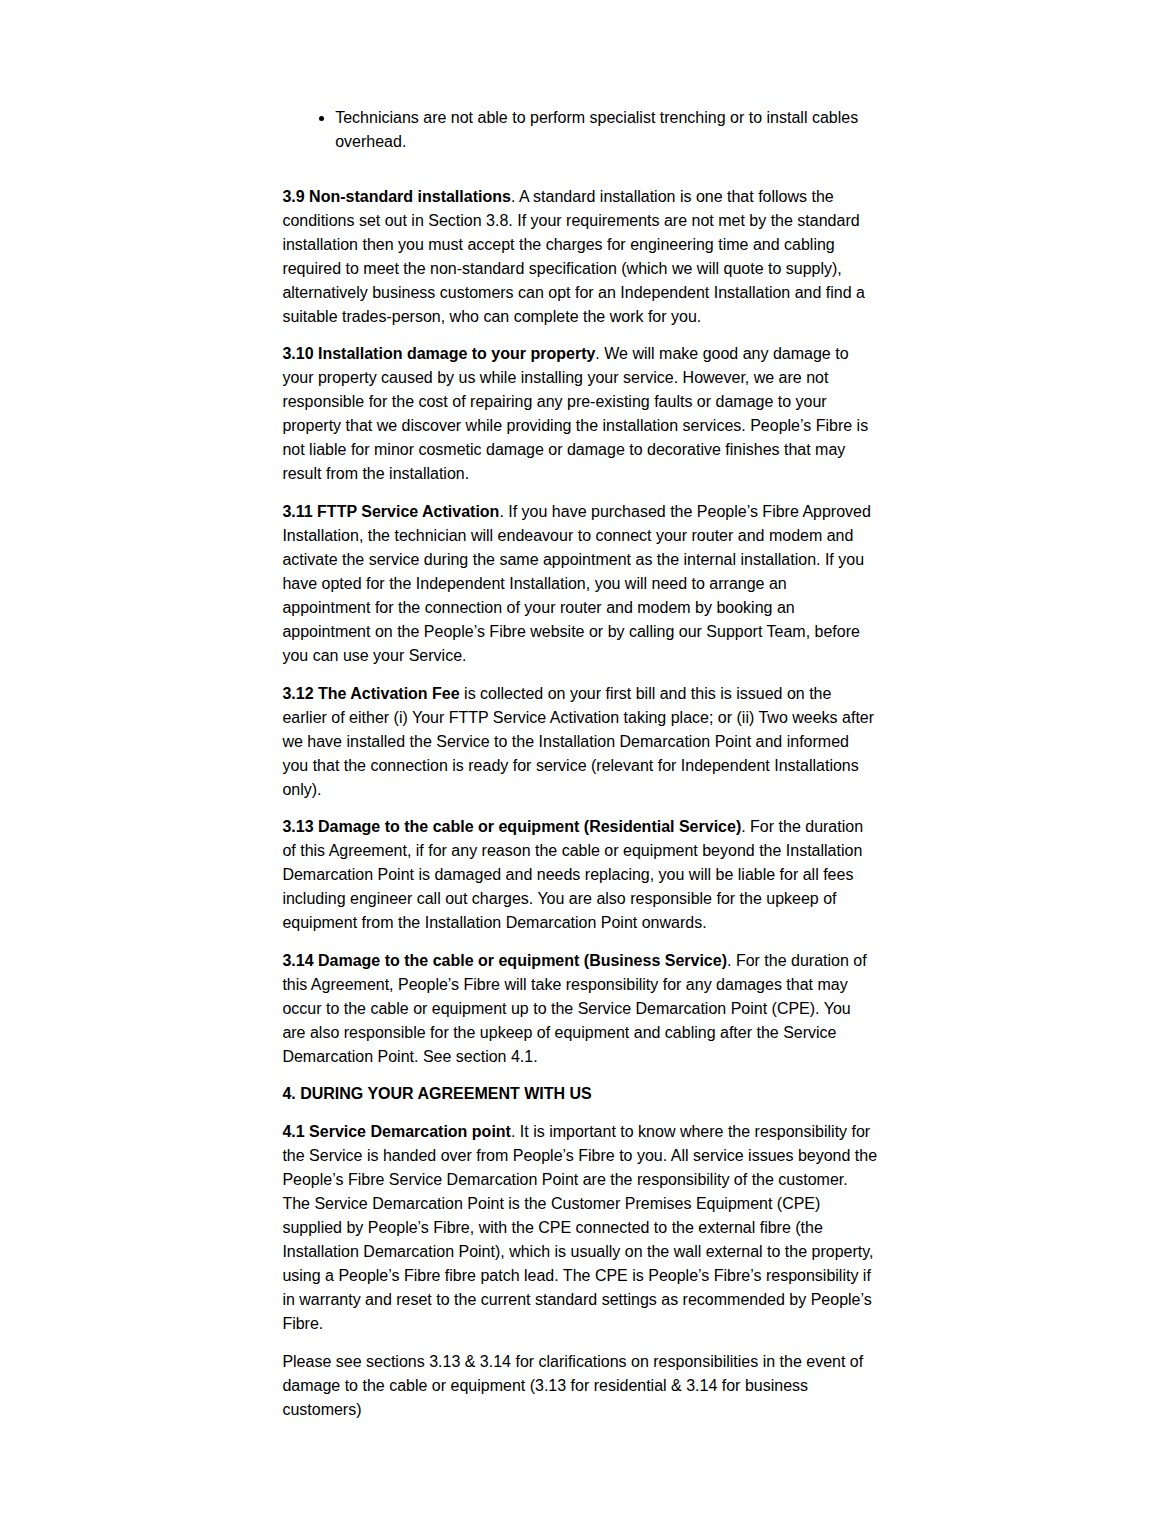Technicians are not able to perform specialist trenching or to install cables overhead.
3.9 Non-standard installations. A standard installation is one that follows the conditions set out in Section 3.8. If your requirements are not met by the standard installation then you must accept the charges for engineering time and cabling required to meet the non-standard specification (which we will quote to supply), alternatively business customers can opt for an Independent Installation and find a suitable trades-person, who can complete the work for you.
3.10 Installation damage to your property. We will make good any damage to your property caused by us while installing your service. However, we are not responsible for the cost of repairing any pre-existing faults or damage to your property that we discover while providing the installation services. People’s Fibre is not liable for minor cosmetic damage or damage to decorative finishes that may result from the installation.
3.11 FTTP Service Activation. If you have purchased the People’s Fibre Approved Installation, the technician will endeavour to connect your router and modem and activate the service during the same appointment as the internal installation. If you have opted for the Independent Installation, you will need to arrange an appointment for the connection of your router and modem by booking an appointment on the People’s Fibre website or by calling our Support Team, before you can use your Service.
3.12 The Activation Fee is collected on your first bill and this is issued on the earlier of either (i) Your FTTP Service Activation taking place; or (ii) Two weeks after we have installed the Service to the Installation Demarcation Point and informed you that the connection is ready for service (relevant for Independent Installations only).
3.13 Damage to the cable or equipment (Residential Service). For the duration of this Agreement, if for any reason the cable or equipment beyond the Installation Demarcation Point is damaged and needs replacing, you will be liable for all fees including engineer call out charges. You are also responsible for the upkeep of equipment from the Installation Demarcation Point onwards.
3.14 Damage to the cable or equipment (Business Service). For the duration of this Agreement, People’s Fibre will take responsibility for any damages that may occur to the cable or equipment up to the Service Demarcation Point (CPE). You are also responsible for the upkeep of equipment and cabling after the Service Demarcation Point. See section 4.1.
4. DURING YOUR AGREEMENT WITH US
4.1 Service Demarcation point. It is important to know where the responsibility for the Service is handed over from People’s Fibre to you. All service issues beyond the People’s Fibre Service Demarcation Point are the responsibility of the customer. The Service Demarcation Point is the Customer Premises Equipment (CPE) supplied by People’s Fibre, with the CPE connected to the external fibre (the Installation Demarcation Point), which is usually on the wall external to the property, using a People’s Fibre fibre patch lead. The CPE is People’s Fibre’s responsibility if in warranty and reset to the current standard settings as recommended by People’s Fibre.
Please see sections 3.13 & 3.14 for clarifications on responsibilities in the event of damage to the cable or equipment (3.13 for residential & 3.14 for business customers)